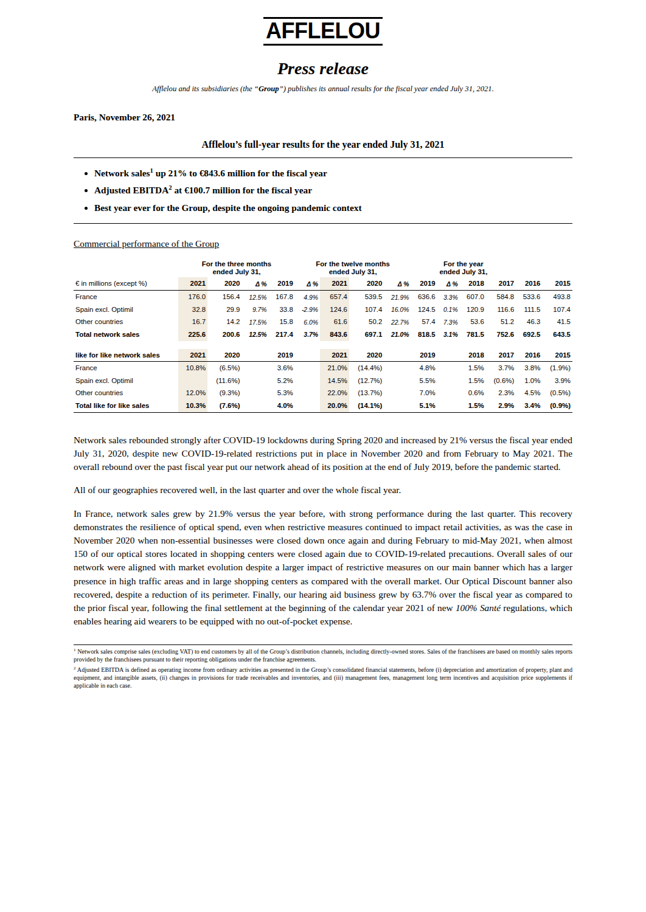AFFLELOU
Press release
Afflelou and its subsidiaries (the “Group”) publishes its annual results for the fiscal year ended July 31, 2021.
Paris, November 26, 2021
Afflelou’s full-year results for the year ended July 31, 2021
Network sales1 up 21% to €843.6 million for the fiscal year
Adjusted EBITDA2 at €100.7 million for the fiscal year
Best year ever for the Group, despite the ongoing pandemic context
Commercial performance of the Group
| | For the three months ended July 31, | For the twelve months ended July 31, | For the year ended July 31, |
| --- | --- | --- | --- |
| € in millions (except %) | 2021 | 2020 | Δ % | 2019 | Δ % | 2021 | 2020 | Δ % | 2019 | Δ % | 2018 | 2017 | 2016 | 2015 |
| France | 176.0 | 156.4 | 12.5% | 167.8 | 4.9% | 657.4 | 539.5 | 21.9% | 636.6 | 3.3% | 607.0 | 584.8 | 533.6 | 493.8 |
| Spain excl. Optimil | 32.8 | 29.9 | 9.7% | 33.8 | -2.9% | 124.6 | 107.4 | 16.0% | 124.5 | 0.1% | 120.9 | 116.6 | 111.5 | 107.4 |
| Other countries | 16.7 | 14.2 | 17.5% | 15.8 | 6.0% | 61.6 | 50.2 | 22.7% | 57.4 | 7.3% | 53.6 | 51.2 | 46.3 | 41.5 |
| Total network sales | 225.6 | 200.6 | 12.5% | 217.4 | 3.7% | 843.6 | 697.1 | 21.0% | 818.5 | 3.1% | 781.5 | 752.6 | 692.5 | 643.5 |
| like for like network sales | 2021 | 2020 | | 2019 | | 2021 | 2020 | | 2019 | | 2018 | 2017 | 2016 | 2015 |
| France | 10.8% | (6.5%) | | 3.6% | | 21.0% | (14.4%) | | 4.8% | | 1.5% | 3.7% | 3.8% | (1.9%) |
| Spain excl. Optimil | | (11.6%) | | 5.2% | | 14.5% | (12.7%) | | 5.5% | | 1.5% | (0.6%) | 1.0% | 3.9% |
| Other countries | 12.0% | (9.3%) | | 5.3% | | 22.0% | (13.7%) | | 7.0% | | 0.6% | 2.3% | 4.5% | (0.5%) |
| Total like for like sales | 10.3% | (7.6%) | | 4.0% | | 20.0% | (14.1%) | | 5.1% | | 1.5% | 2.9% | 3.4% | (0.9%) |
Network sales rebounded strongly after COVID-19 lockdowns during Spring 2020 and increased by 21% versus the fiscal year ended July 31, 2020, despite new COVID-19-related restrictions put in place in November 2020 and from February to May 2021. The overall rebound over the past fiscal year put our network ahead of its position at the end of July 2019, before the pandemic started.
All of our geographies recovered well, in the last quarter and over the whole fiscal year.
In France, network sales grew by 21.9% versus the year before, with strong performance during the last quarter. This recovery demonstrates the resilience of optical spend, even when restrictive measures continued to impact retail activities, as was the case in November 2020 when non-essential businesses were closed down once again and during February to mid-May 2021, when almost 150 of our optical stores located in shopping centers were closed again due to COVID-19-related precautions. Overall sales of our network were aligned with market evolution despite a larger impact of restrictive measures on our main banner which has a larger presence in high traffic areas and in large shopping centers as compared with the overall market. Our Optical Discount banner also recovered, despite a reduction of its perimeter. Finally, our hearing aid business grew by 63.7% over the fiscal year as compared to the prior fiscal year, following the final settlement at the beginning of the calendar year 2021 of new 100% Santé regulations, which enables hearing aid wearers to be equipped with no out-of-pocket expense.
1 Network sales comprise sales (excluding VAT) to end customers by all of the Group’s distribution channels, including directly-owned stores. Sales of the franchisees are based on monthly sales reports provided by the franchisees pursuant to their reporting obligations under the franchise agreements.
2 Adjusted EBITDA is defined as operating income from ordinary activities as presented in the Group’s consolidated financial statements, before (i) depreciation and amortization of property, plant and equipment, and intangible assets, (ii) changes in provisions for trade receivables and inventories, and (iii) management fees, management long term incentives and acquisition price supplements if applicable in each case.